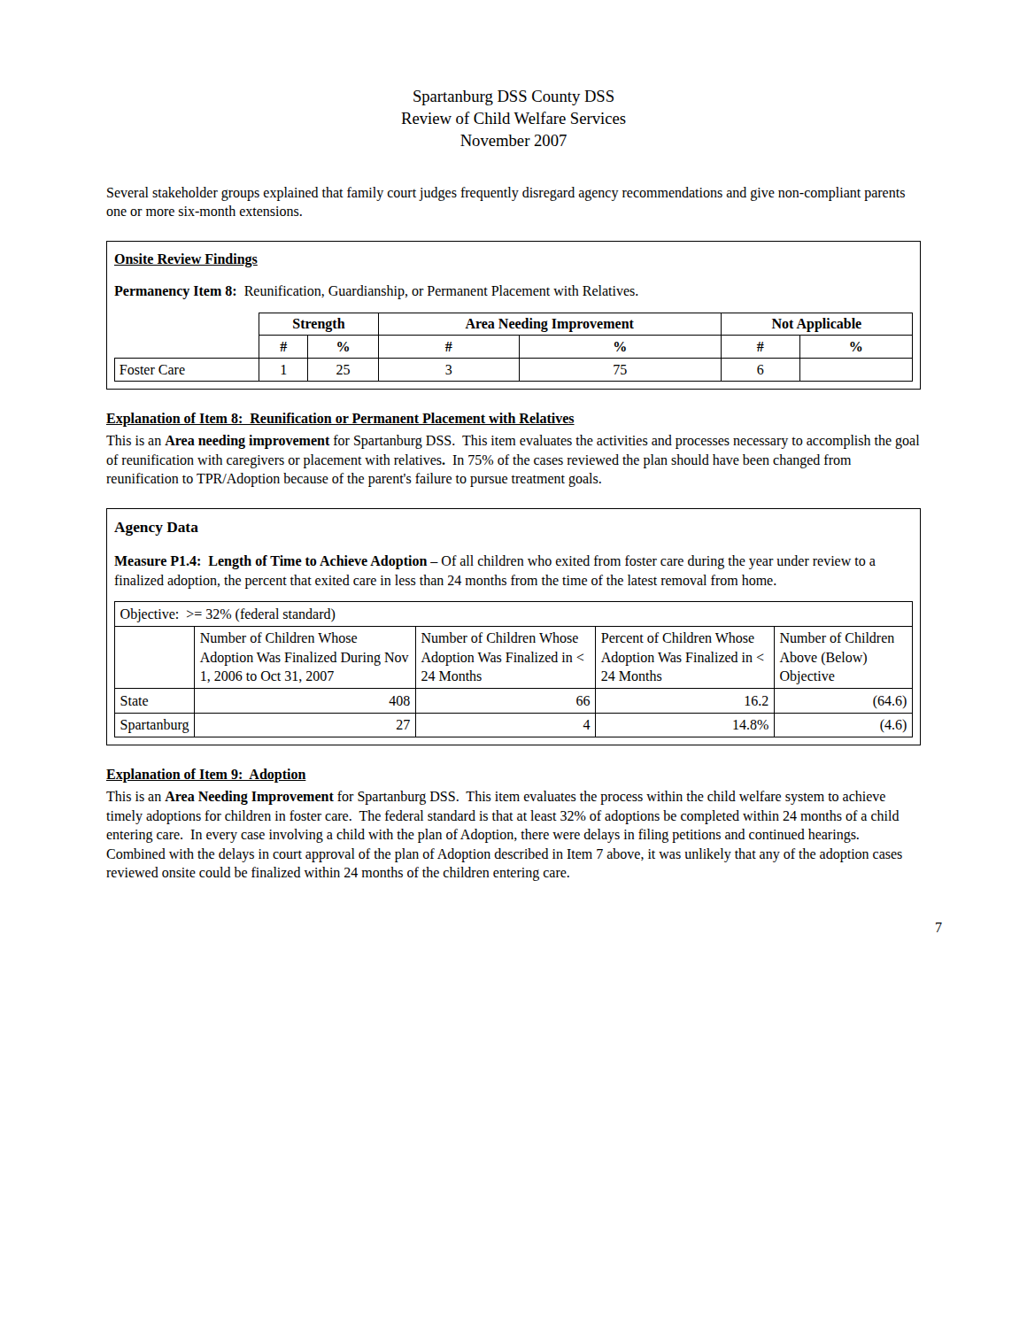Spartanburg DSS County DSS
Review of Child Welfare Services
November 2007
Several stakeholder groups explained that family court judges frequently disregard agency recommendations and give non-compliant parents one or more six-month extensions.
Onsite Review Findings
Permanency Item 8: Reunification, Guardianship, or Permanent Placement with Relatives.
| | Strength | Area Needing Improvement | Not Applicable |
| | # | % | # | % | # | % |
| Foster Care | 1 | 25 | 3 | 75 | 6 | |
Explanation of Item 8: Reunification or Permanent Placement with Relatives
This is an Area needing improvement for Spartanburg DSS. This item evaluates the activities and processes necessary to accomplish the goal of reunification with caregivers or placement with relatives. In 75% of the cases reviewed the plan should have been changed from reunification to TPR/Adoption because of the parent's failure to pursue treatment goals.
Agency Data
Measure P1.4: Length of Time to Achieve Adoption – Of all children who exited from foster care during the year under review to a finalized adoption, the percent that exited care in less than 24 months from the time of the latest removal from home.
| Objective: >= 32% (federal standard) |
| | Number of Children Whose Adoption Was Finalized During Nov 1, 2006 to Oct 31, 2007 | Number of Children Whose Adoption Was Finalized in < 24 Months | Percent of Children Whose Adoption Was Finalized in < 24 Months | Number of Children Above (Below) Objective |
| State | 408 | 66 | 16.2 | (64.6) |
| Spartanburg | 27 | 4 | 14.8% | (4.6) |
Explanation of Item 9: Adoption
This is an Area Needing Improvement for Spartanburg DSS. This item evaluates the process within the child welfare system to achieve timely adoptions for children in foster care. The federal standard is that at least 32% of adoptions be completed within 24 months of a child entering care. In every case involving a child with the plan of Adoption, there were delays in filing petitions and continued hearings. Combined with the delays in court approval of the plan of Adoption described in Item 7 above, it was unlikely that any of the adoption cases reviewed onsite could be finalized within 24 months of the children entering care.
7